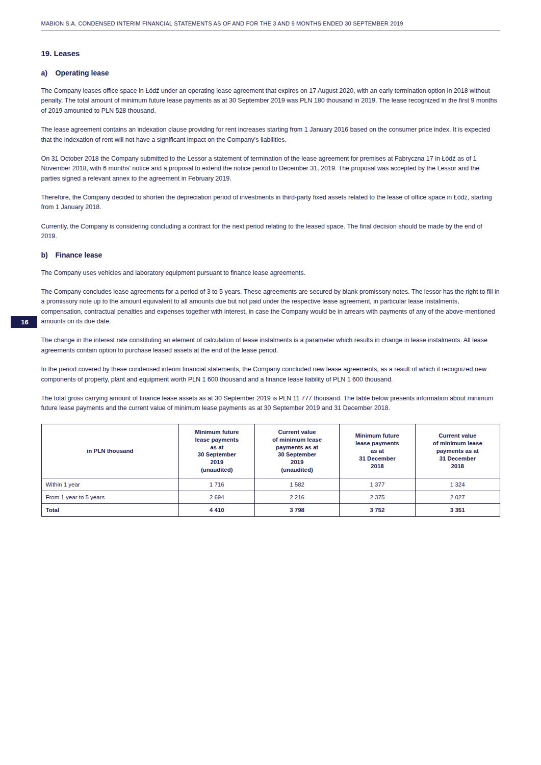MABION S.A. CONDENSED INTERIM FINANCIAL STATEMENTS AS OF AND FOR THE 3 AND 9 MONTHS ENDED 30 SEPTEMBER 2019
16
19. Leases
a) Operating lease
The Company leases office space in Łódź under an operating lease agreement that expires on 17 August 2020, with an early termination option in 2018 without penalty. The total amount of minimum future lease payments as at 30 September 2019 was PLN 180 thousand in 2019. The lease recognized in the first 9 months of 2019 amounted to PLN 528 thousand.
The lease agreement contains an indexation clause providing for rent increases starting from 1 January 2016 based on the consumer price index. It is expected that the indexation of rent will not have a significant impact on the Company's liabilities.
On 31 October 2018 the Company submitted to the Lessor a statement of termination of the lease agreement for premises at Fabryczna 17 in Łódź as of 1 November 2018, with 6 months' notice and a proposal to extend the notice period to December 31, 2019. The proposal was accepted by the Lessor and the parties signed a relevant annex to the agreement in February 2019.
Therefore, the Company decided to shorten the depreciation period of investments in third-party fixed assets related to the lease of office space in Łódź, starting from 1 January 2018.
Currently, the Company is considering concluding a contract for the next period relating to the leased space. The final decision should be made by the end of 2019.
b) Finance lease
The Company uses vehicles and laboratory equipment pursuant to finance lease agreements.
The Company concludes lease agreements for a period of 3 to 5 years. These agreements are secured by blank promissory notes. The lessor has the right to fill in a promissory note up to the amount equivalent to all amounts due but not paid under the respective lease agreement, in particular lease instalments, compensation, contractual penalties and expenses together with interest, in case the Company would be in arrears with payments of any of the above-mentioned amounts on its due date.
The change in the interest rate constituting an element of calculation of lease instalments is a parameter which results in change in lease instalments. All lease agreements contain option to purchase leased assets at the end of the lease period.
In the period covered by these condensed interim financial statements, the Company concluded new lease agreements, as a result of which it recognized new components of property, plant and equipment worth PLN 1 600 thousand and a finance lease liability of PLN 1 600 thousand.
The total gross carrying amount of finance lease assets as at 30 September 2019 is PLN 11 777 thousand. The table below presents information about minimum future lease payments and the current value of minimum lease payments as at 30 September 2019 and 31 December 2018.
| in PLN thousand | Minimum future lease payments as at 30 September 2019 (unaudited) | Current value of minimum lease payments as at 30 September 2019 (unaudited) | Minimum future lease payments as at 31 December 2018 | Current value of minimum lease payments as at 31 December 2018 |
| --- | --- | --- | --- | --- |
| Within 1 year | 1 716 | 1 582 | 1 377 | 1 324 |
| From 1 year to 5 years | 2 694 | 2 216 | 2 375 | 2 027 |
| Total | 4 410 | 3 798 | 3 752 | 3 351 |